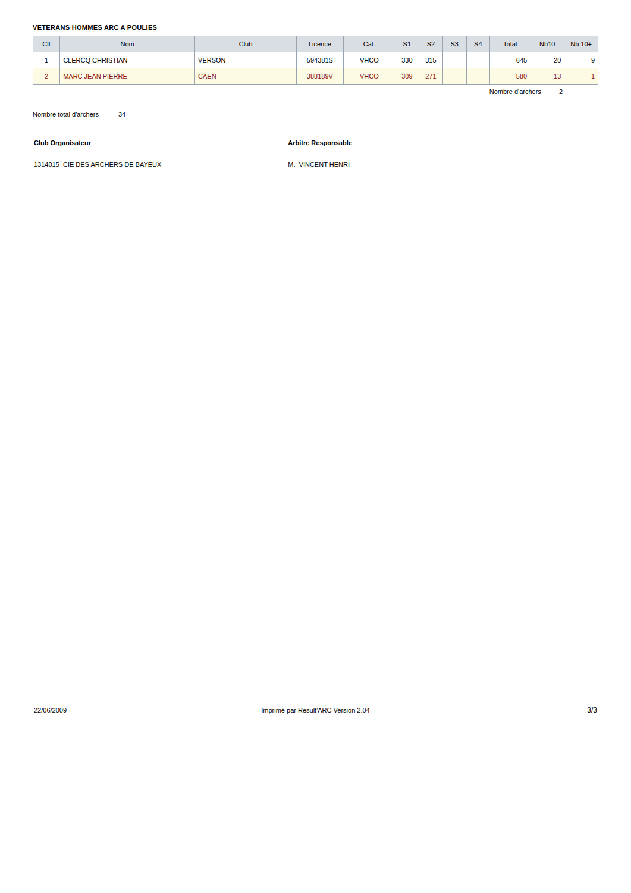VETERANS HOMMES ARC A POULIES
| Clt | Nom | Club | Licence | Cat. | S1 | S2 | S3 | S4 | Total | Nb10 | Nb 10+ |
| --- | --- | --- | --- | --- | --- | --- | --- | --- | --- | --- | --- |
| 1 | CLERCQ CHRISTIAN | VERSON | 594381S | VHCO | 330 | 315 | | | 645 | 20 | 9 |
| 2 | MARC JEAN PIERRE | CAEN | 388189V | VHCO | 309 | 271 | | | 580 | 13 | 1 |
Nombre d'archers2
Nombre total d'archers 34
| Club Organisateur | Arbitre Responsable |
| 1314015 CIE DES ARCHERS DE BAYEUX | M. VINCENT HENRI |
| 22/06/2009 | Imprimé par Result'ARC Version 2.04 | 3/3 |